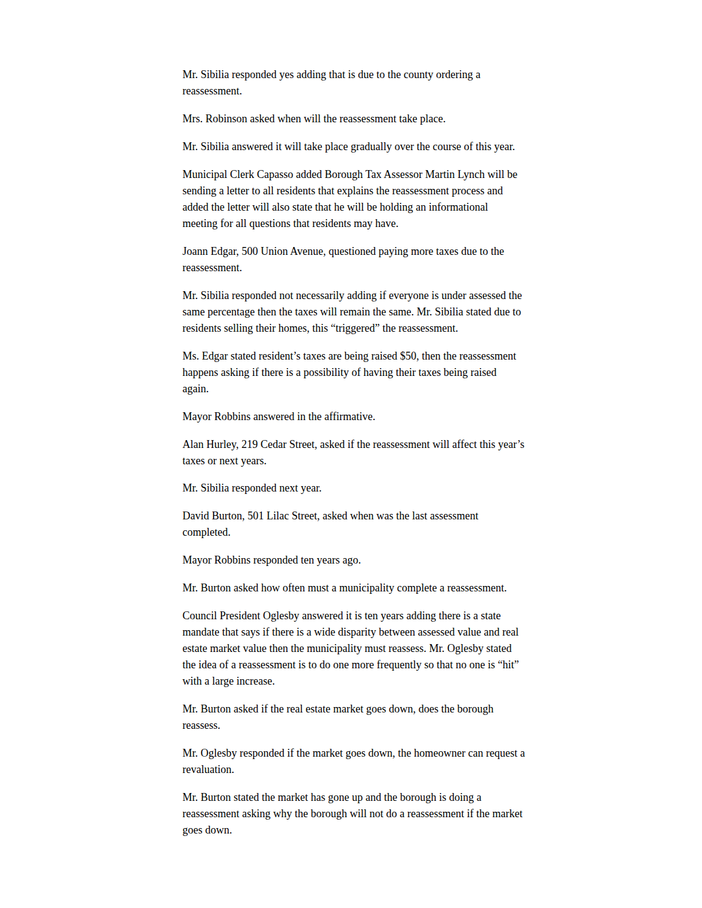Mr. Sibilia responded yes adding that is due to the county ordering a reassessment.
Mrs. Robinson asked when will the reassessment take place.
Mr. Sibilia answered it will take place gradually over the course of this year.
Municipal Clerk Capasso added Borough Tax Assessor Martin Lynch will be sending a letter to all residents that explains the reassessment process and added the letter will also state that he will be holding an informational meeting for all questions that residents may have.
Joann Edgar, 500 Union Avenue, questioned paying more taxes due to the reassessment.
Mr. Sibilia responded not necessarily adding if everyone is under assessed the same percentage then the taxes will remain the same. Mr. Sibilia stated due to residents selling their homes, this “triggered” the reassessment.
Ms. Edgar stated resident’s taxes are being raised $50, then the reassessment happens asking if there is a possibility of having their taxes being raised again.
Mayor Robbins answered in the affirmative.
Alan Hurley, 219 Cedar Street, asked if the reassessment will affect this year’s taxes or next years.
Mr. Sibilia responded next year.
David Burton, 501 Lilac Street, asked when was the last assessment completed.
Mayor Robbins responded ten years ago.
Mr. Burton asked how often must a municipality complete a reassessment.
Council President Oglesby answered it is ten years adding there is a state mandate that says if there is a wide disparity between assessed value and real estate market value then the municipality must reassess. Mr. Oglesby stated the idea of a reassessment is to do one more frequently so that no one is “hit” with a large increase.
Mr. Burton asked if the real estate market goes down, does the borough reassess.
Mr. Oglesby responded if the market goes down, the homeowner can request a revaluation.
Mr. Burton stated the market has gone up and the borough is doing a reassessment asking why the borough will not do a reassessment if the market goes down.